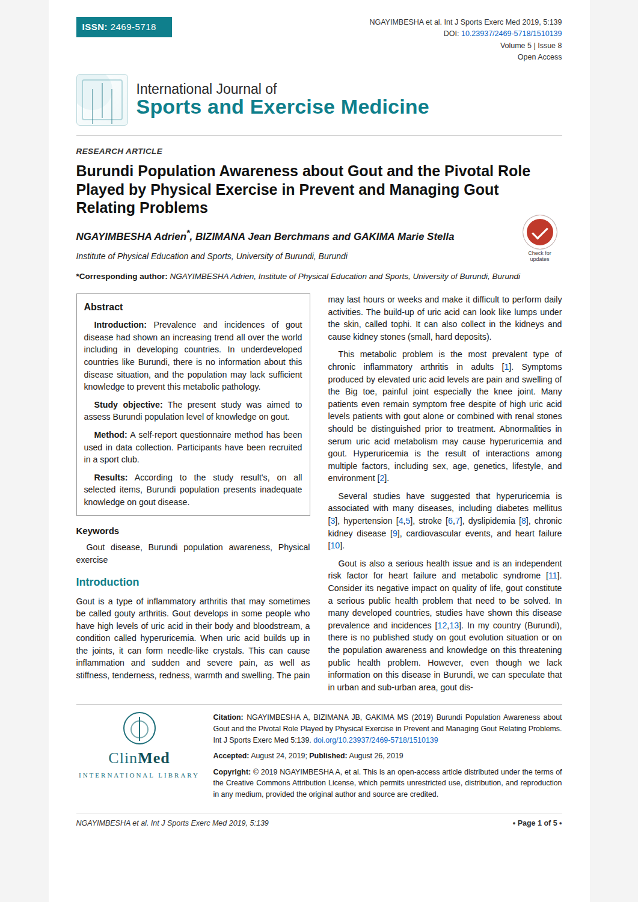ISSN: 2469-5718
NGAYIMBESHA et al. Int J Sports Exerc Med 2019, 5:139
DOI: 10.23937/2469-5718/1510139
Volume 5 | Issue 8
Open Access
International Journal of
Sports and Exercise Medicine
RESEARCH ARTICLE
Burundi Population Awareness about Gout and the Pivotal Role Played by Physical Exercise in Prevent and Managing Gout Relating Problems
NGAYIMBESHA Adrien*, BIZIMANA Jean Berchmans and GAKIMA Marie Stella
Check for
updates
Institute of Physical Education and Sports, University of Burundi, Burundi
*Corresponding author: NGAYIMBESHA Adrien, Institute of Physical Education and Sports, University of Burundi, Burundi
Abstract
Introduction: Prevalence and incidences of gout disease had shown an increasing trend all over the world including in developing countries. In underdeveloped countries like Burundi, there is no information about this disease situation, and the population may lack sufficient knowledge to prevent this metabolic pathology.
Study objective: The present study was aimed to assess Burundi population level of knowledge on gout.
Method: A self-report questionnaire method has been used in data collection. Participants have been recruited in a sport club.
Results: According to the study result's, on all selected items, Burundi population presents inadequate knowledge on gout disease.
Keywords
Gout disease, Burundi population awareness, Physical exercise
Introduction
Gout is a type of inflammatory arthritis that may sometimes be called gouty arthritis. Gout develops in some people who have high levels of uric acid in their body and bloodstream, a condition called hyperuricemia. When uric acid builds up in the joints, it can form needle-like crystals. This can cause inflammation and sudden and severe pain, as well as stiffness, tenderness, redness, warmth and swelling. The pain may last hours or weeks and make it difficult to perform daily activities. The build-up of uric acid can look like lumps under the skin, called tophi. It can also collect in the kidneys and cause kidney stones (small, hard deposits).
This metabolic problem is the most prevalent type of chronic inflammatory arthritis in adults [1]. Symptoms produced by elevated uric acid levels are pain and swelling of the Big toe, painful joint especially the knee joint. Many patients even remain symptom free despite of high uric acid levels patients with gout alone or combined with renal stones should be distinguished prior to treatment. Abnormalities in serum uric acid metabolism may cause hyperuricemia and gout. Hyperuricemia is the result of interactions among multiple factors, including sex, age, genetics, lifestyle, and environment [2].
Several studies have suggested that hyperuricemia is associated with many diseases, including diabetes mellitus [3], hypertension [4,5], stroke [6,7], dyslipidemia [8], chronic kidney disease [9], cardiovascular events, and heart failure [10].
Gout is also a serious health issue and is an independent risk factor for heart failure and metabolic syndrome [11]. Consider its negative impact on quality of life, gout constitute a serious public health problem that need to be solved. In many developed countries, studies have shown this disease prevalence and incidences [12,13]. In my country (Burundi), there is no published study on gout evolution situation or on the population awareness and knowledge on this threatening public health problem. However, even though we lack information on this disease in Burundi, we can speculate that in urban and sub-urban area, gout dis-
ClinMed
INTERNATIONAL LIBRARY
Citation: NGAYIMBESHA A, BIZIMANA JB, GAKIMA MS (2019) Burundi Population Awareness about Gout and the Pivotal Role Played by Physical Exercise in Prevent and Managing Gout Relating Problems. Int J Sports Exerc Med 5:139. doi.org/10.23937/2469-5718/1510139
Accepted: August 24, 2019; Published: August 26, 2019
Copyright: © 2019 NGAYIMBESHA A, et al. This is an open-access article distributed under the terms of the Creative Commons Attribution License, which permits unrestricted use, distribution, and reproduction in any medium, provided the original author and source are credited.
NGAYIMBESHA et al. Int J Sports Exerc Med 2019, 5:139
• Page 1 of 5 •